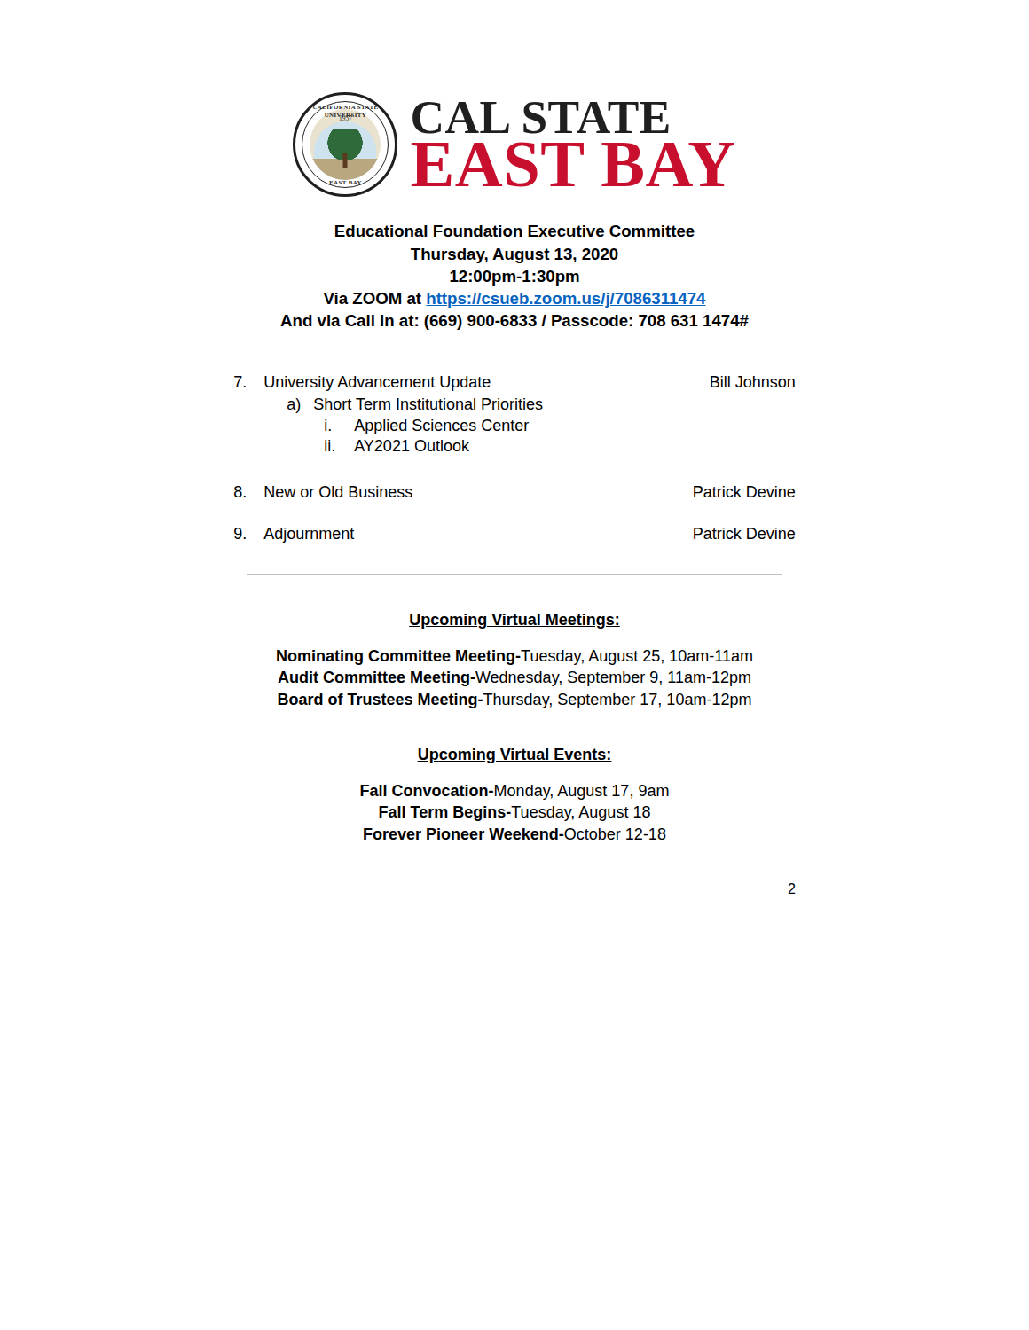CALIFORNIA STATE UNIVERSITY
1957
EAST BAY
CAL STATE EAST BAY
Educational Foundation Executive Committee
Thursday, August 13, 2020
12:00pm-1:30pm
Via ZOOM at https://csueb.zoom.us/j/7086311474
And via Call In at: (669) 900-6833 / Passcode: 708 631 1474#
7. University Advancement Update
Bill Johnson
a) Short Term Institutional Priorities
i. Applied Sciences Center
ii. AY2021 Outlook
8. New or Old Business
Patrick Devine
9. Adjournment
Patrick Devine
Upcoming Virtual Meetings:
Nominating Committee Meeting-Tuesday, August 25, 10am-11am
Audit Committee Meeting-Wednesday, September 9, 11am-12pm
Board of Trustees Meeting-Thursday, September 17, 10am-12pm
Upcoming Virtual Events:
Fall Convocation-Monday, August 17, 9am
Fall Term Begins-Tuesday, August 18
Forever Pioneer Weekend-October 12-18
2